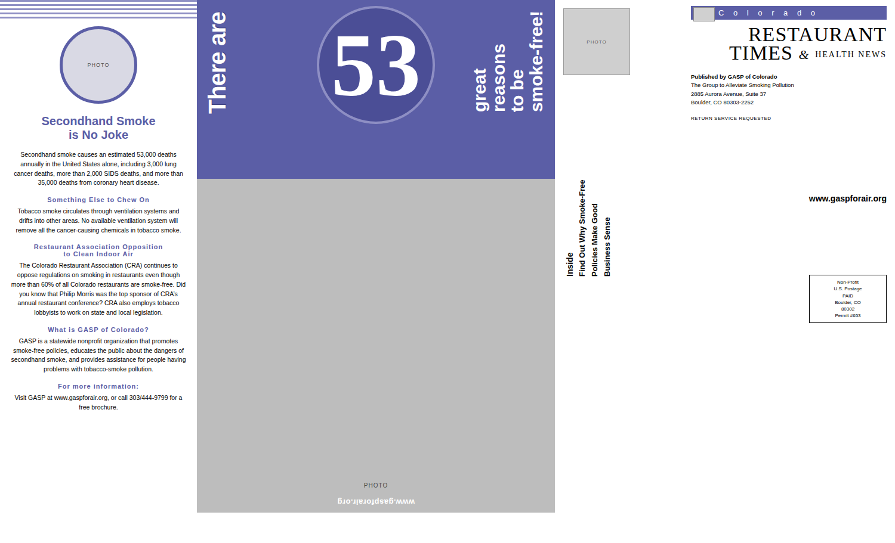Photo
Secondhand Smoke
is No Joke
Secondhand smoke causes an estimated 53,000 deaths annually in the United States alone, including 3,000 lung cancer deaths, more than 2,000 SIDS deaths, and more than 35,000 deaths from coronary heart disease.
Something Else to Chew On
Tobacco smoke circulates through ventilation systems and drifts into other areas. No available ventilation system will remove all the cancer-causing chemicals in tobacco smoke.
Restaurant Association Opposition
to Clean Indoor Air
The Colorado Restaurant Association (CRA) continues to oppose regulations on smoking in restaurants even though more than 60% of all Colorado restaurants are smoke-free. Did you know that Philip Morris was the top sponsor of CRA’s annual restaurant conference? CRA also employs tobacco lobbyists to work on state and local legislation.
What is GASP of Colorado?
GASP is a statewide nonprofit organization that promotes smoke-free policies, educates the public about the dangers of secondhand smoke, and provides assistance for people having problems with tobacco-smoke pollution.
For more information:
Visit GASP at www.gaspforair.org, or call 303/444-9799 for a free brochure.
There are
53
great
reasons
to be
smoke-free!
Photo www.gaspforair.org
Photo
Inside
Find Out Why Smoke-Free
Policies Make Good
Business Sense
C o l o r a d o
RESTAURANT
TIMES & HEALTH NEWS
Published by GASP of Colorado
The Group to Alleviate Smoking Pollution
2885 Aurora Avenue, Suite 37
Boulder, CO 80303-2252
RETURN SERVICE REQUESTED
www.gaspforair.org
Non-Profit
U.S. Postage
PAID
Boulder, CO
80302
Permit #653